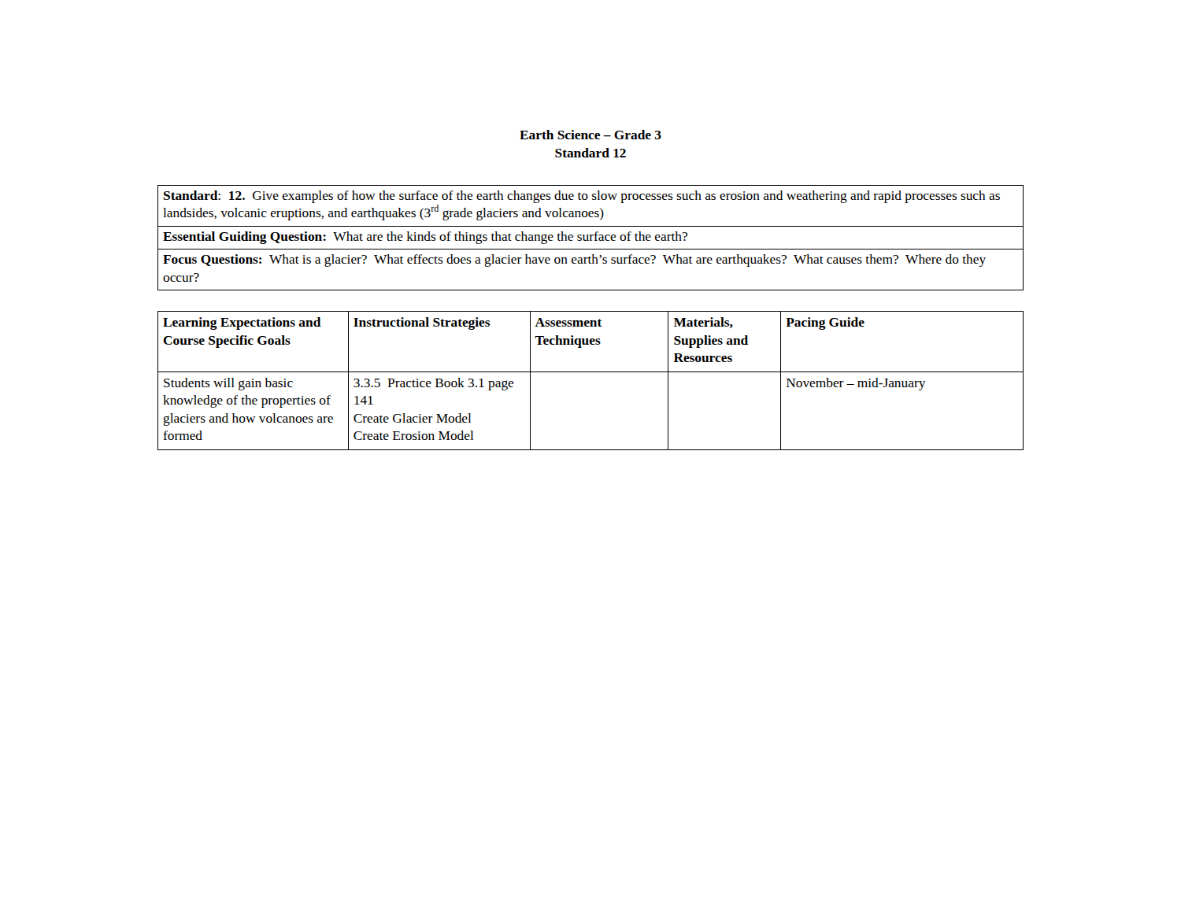Earth Science – Grade 3 Standard 12
| Standard : 12. Give examples of how the surface of the earth changes due to slow processes such as erosion and weathering and rapid processes such as landsides, volcanic eruptions, and earthquakes (3 rd grade glaciers and volcanoes) |
| Essential Guiding Question: What are the kinds of things that change the surface of the earth? |
| Focus Questions: What is a glacier? What effects does a glacier have on earth’s surface? What are earthquakes? What causes them? Where do they occur? |
| Learning Expectations and Course Specific Goals | Instructional Strategies | Assessment Techniques | Materials, Supplies and Resources | Pacing Guide |
| --- | --- | --- | --- | --- |
| Students will gain basic knowledge of the properties of glaciers and how volcanoes are formed | 3.3.5 Practice Book 3.1 page 141 Create Glacier Model Create Erosion Model | | | November – mid-January |